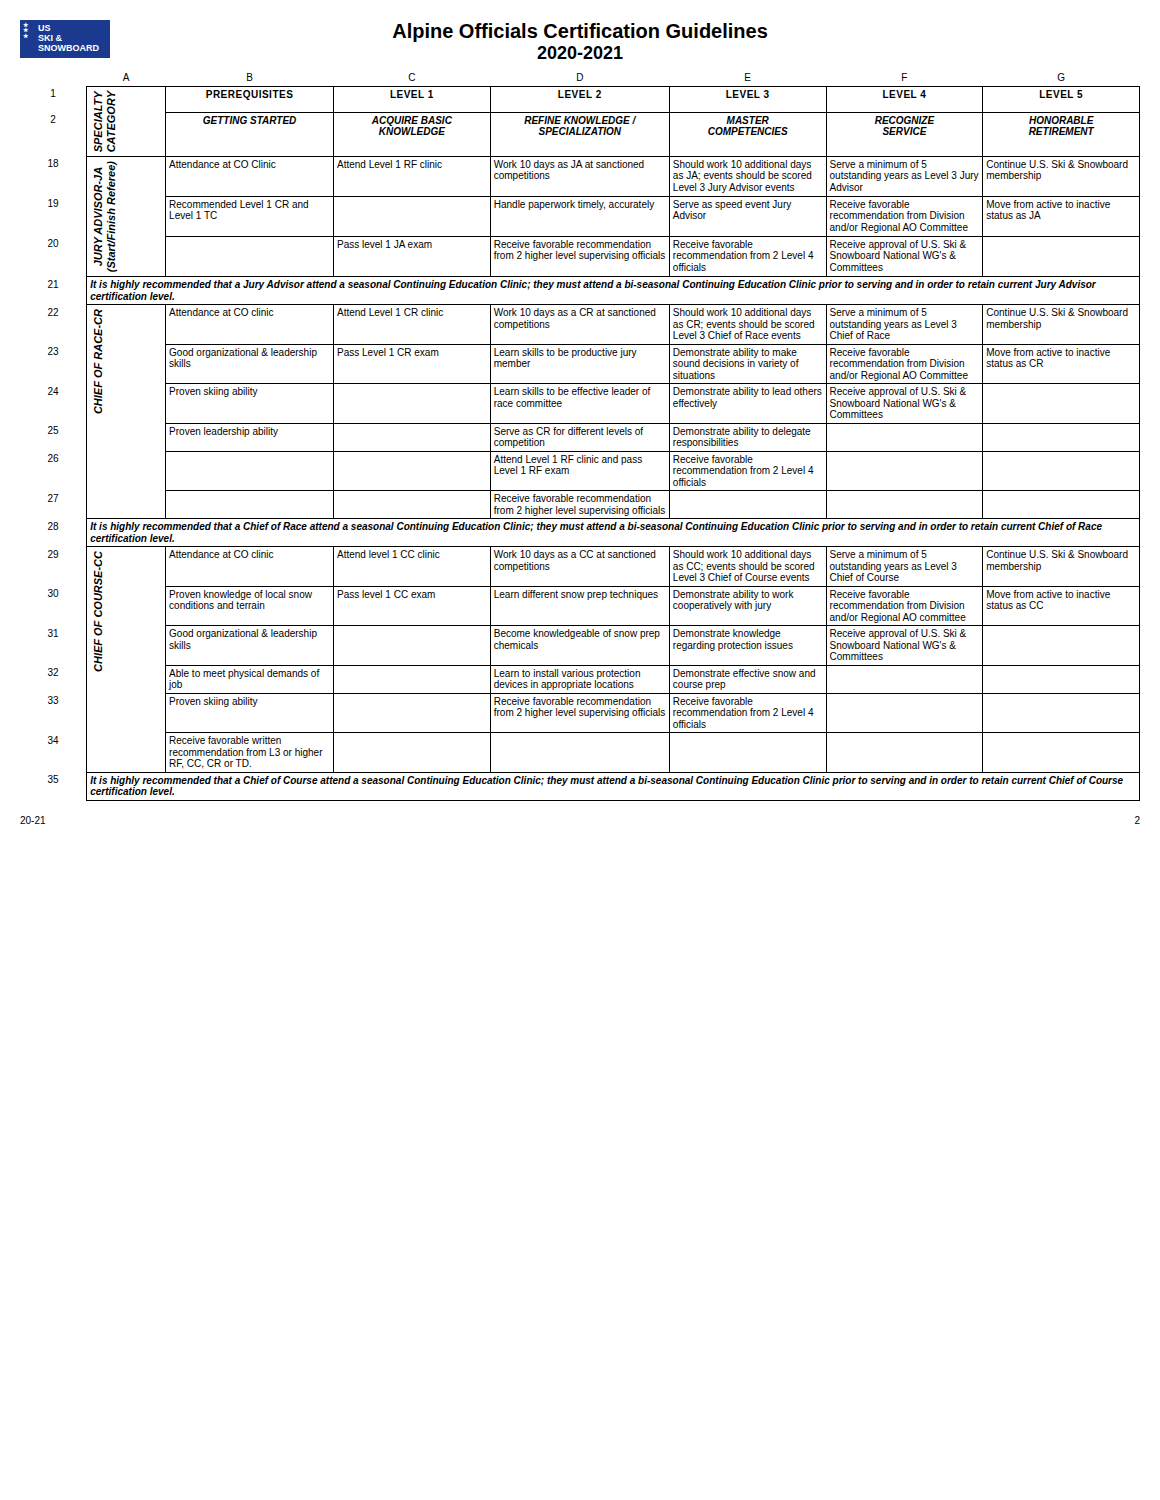US
SKI &
SNOWBOARD
Alpine Officials Certification Guidelines
2020-2021
| | A | B | C | D | E | F | G |
| 1 | SPECIALTY CATEGORY | PREREQUISITES | LEVEL 1 | LEVEL 2 | LEVEL 3 | LEVEL 4 | LEVEL 5 |
| 2 | GETTING STARTED | ACQUIRE BASIC KNOWLEDGE | REFINE KNOWLEDGE / SPECIALIZATION | MASTER COMPETENCIES | RECOGNIZE SERVICE | HONORABLE RETIREMENT |
| 18 | JURY ADVISOR-JA (Start/Finish Referee) | Attendance at CO Clinic | Attend Level 1 RF clinic | Work 10 days as JA at sanctioned competitions | Should work 10 additional days as JA; events should be scored Level 3 Jury Advisor events | Serve a minimum of 5 outstanding years as Level 3 Jury Advisor | Continue U.S. Ski & Snowboard membership |
| 19 | Recommended Level 1 CR and Level 1 TC | | Handle paperwork timely, accurately | Serve as speed event Jury Advisor | Receive favorable recommendation from Division and/or Regional AO Committee | Move from active to inactive status as JA |
| 20 | | Pass level 1 JA exam | Receive favorable recommendation from 2 higher level supervising officials | Receive favorable recommendation from 2 Level 4 officials | Receive approval of U.S. Ski & Snowboard National WG's & Committees | |
| 21 | It is highly recommended that a Jury Advisor attend a seasonal Continuing Education Clinic; they must attend a bi-seasonal Continuing Education Clinic prior to serving and in order to retain current Jury Advisor certification level. |
| 22 | CHIEF OF RACE-CR | Attendance at CO clinic | Attend Level 1 CR clinic | Work 10 days as a CR at sanctioned competitions | Should work 10 additional days as CR; events should be scored Level 3 Chief of Race events | Serve a minimum of 5 outstanding years as Level 3 Chief of Race | Continue U.S. Ski & Snowboard membership |
| 23 | Good organizational & leadership skills | Pass Level 1 CR exam | Learn skills to be productive jury member | Demonstrate ability to make sound decisions in variety of situations | Receive favorable recommendation from Division and/or Regional AO Committee | Move from active to inactive status as CR |
| 24 | Proven skiing ability | | Learn skills to be effective leader of race committee | Demonstrate ability to lead others effectively | Receive approval of U.S. Ski & Snowboard National WG's & Committees | |
| 25 | Proven leadership ability | | Serve as CR for different levels of competition | Demonstrate ability to delegate responsibilities | | |
| 26 | | | Attend Level 1 RF clinic and pass Level 1 RF exam | Receive favorable recommendation from 2 Level 4 officials | | |
| 27 | | | Receive favorable recommendation from 2 higher level supervising officials | | | |
| 28 | It is highly recommended that a Chief of Race attend a seasonal Continuing Education Clinic; they must attend a bi-seasonal Continuing Education Clinic prior to serving and in order to retain current Chief of Race certification level. |
| 29 | CHIEF OF COURSE-CC | Attendance at CO clinic | Attend level 1 CC clinic | Work 10 days as a CC at sanctioned competitions | Should work 10 additional days as CC; events should be scored Level 3 Chief of Course events | Serve a minimum of 5 outstanding years as Level 3 Chief of Course | Continue U.S. Ski & Snowboard membership |
| 30 | Proven knowledge of local snow conditions and terrain | Pass level 1 CC exam | Learn different snow prep techniques | Demonstrate ability to work cooperatively with jury | Receive favorable recommendation from Division and/or Regional AO committee | Move from active to inactive status as CC |
| 31 | Good organizational & leadership skills | | Become knowledgeable of snow prep chemicals | Demonstrate knowledge regarding protection issues | Receive approval of U.S. Ski & Snowboard National WG's & Committees | |
| 32 | Able to meet physical demands of job | | Learn to install various protection devices in appropriate locations | Demonstrate effective snow and course prep | | |
| 33 | Proven skiing ability | | Receive favorable recommendation from 2 higher level supervising officials | Receive favorable recommendation from 2 Level 4 officials | | |
| 34 | Receive favorable written recommendation from L3 or higher RF, CC, CR or TD. | | | | | |
| 35 | It is highly recommended that a Chief of Course attend a seasonal Continuing Education Clinic; they must attend a bi-seasonal Continuing Education Clinic prior to serving and in order to retain current Chief of Course certification level. |
20-21
2